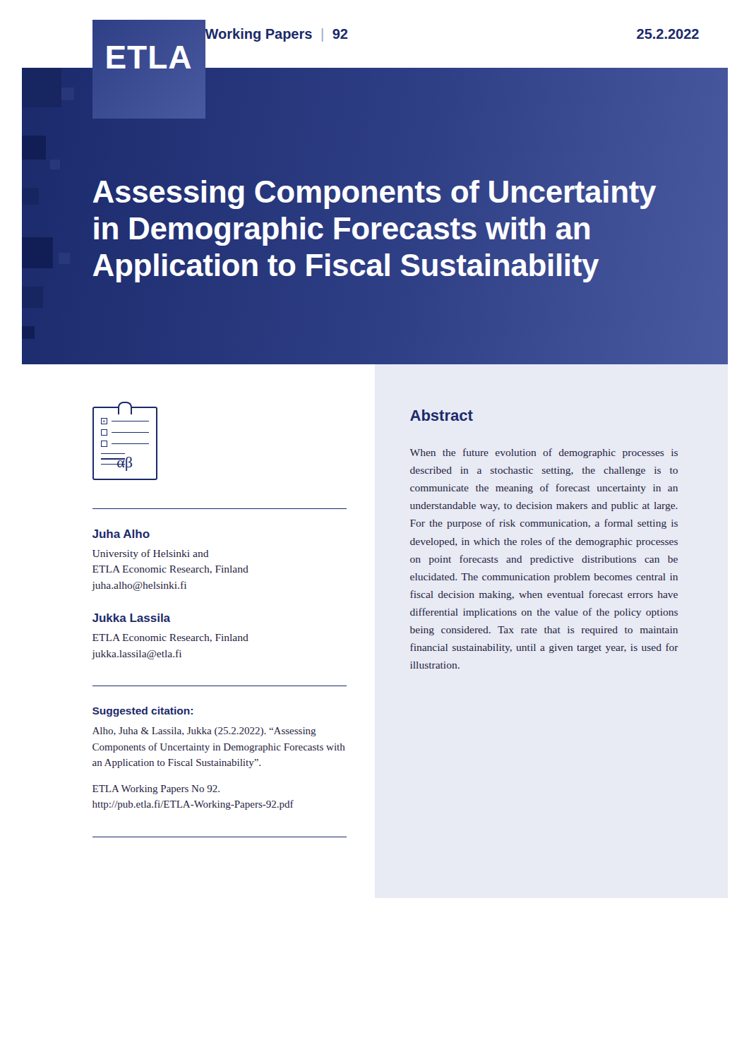Working Papers | 92
25.2.2022
ETLA
Assessing Components of Uncertainty
in Demographic Forecasts with an
Application to Fiscal Sustainability
αβ
Juha Alho
University of Helsinki and
ETLA Economic Research, Finland
juha.alho@helsinki.fi
Jukka Lassila
ETLA Economic Research, Finland
jukka.lassila@etla.fi
Suggested citation:
Alho, Juha & Lassila, Jukka (25.2.2022). “Assessing Components of Uncertainty in Demographic Forecasts with an Application to Fiscal Sustainability”.
ETLA Working Papers No 92.
http://pub.etla.fi/ETLA-Working-Papers-92.pdf
Abstract
When the future evolution of demographic processes is described in a stochastic setting, the challenge is to communicate the meaning of forecast uncertainty in an understandable way, to decision makers and public at large. For the purpose of risk communication, a formal setting is developed, in which the roles of the demographic processes on point forecasts and predictive distributions can be elucidated. The communication problem becomes central in fiscal decision making, when eventual forecast errors have differential implications on the value of the policy options being considered. Tax rate that is required to maintain financial sustainability, until a given target year, is used for illustration.